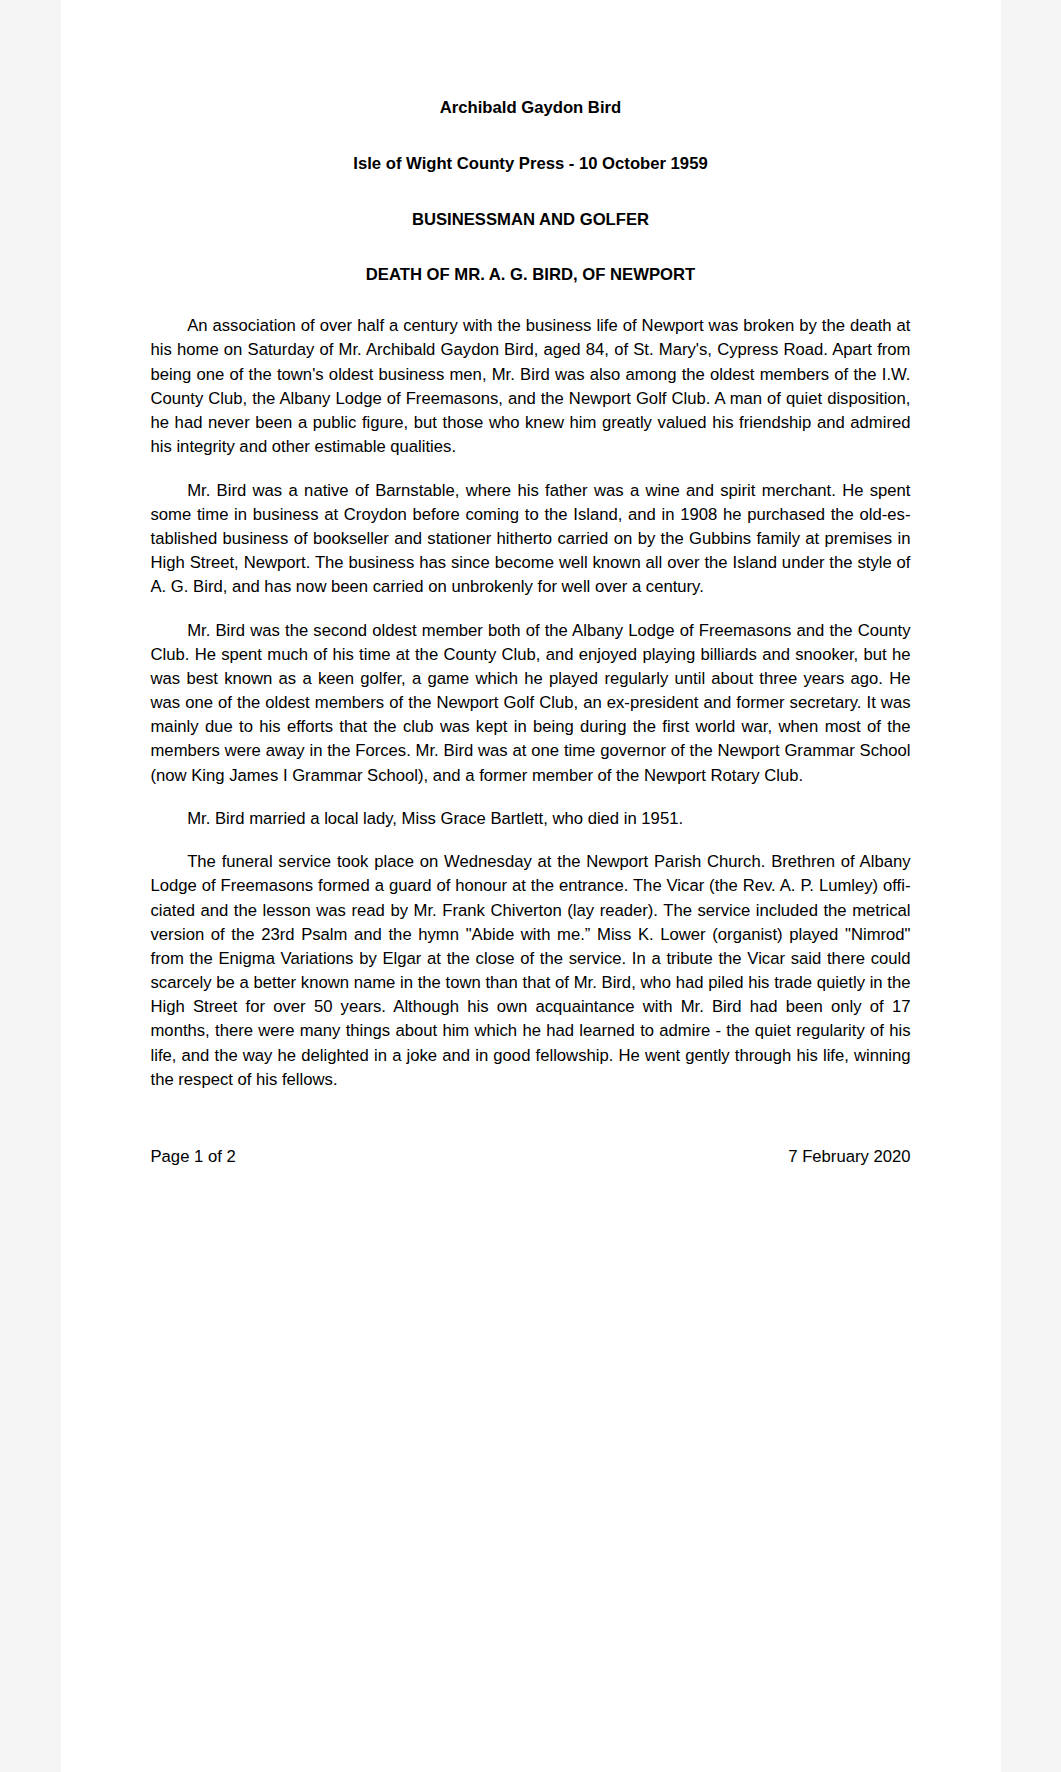Archibald Gaydon Bird
Isle of Wight County Press - 10 October 1959
BUSINESSMAN AND GOLFER
DEATH OF MR. A. G. BIRD, OF NEWPORT
An association of over half a century with the business life of Newport was broken by the death at his home on Saturday of Mr. Archibald Gaydon Bird, aged 84, of St. Mary's, Cypress Road. Apart from being one of the town's oldest business men, Mr. Bird was also among the oldest members of the I.W. County Club, the Albany Lodge of Freemasons, and the Newport Golf Club. A man of quiet disposition, he had never been a public figure, but those who knew him greatly valued his friendship and admired his integrity and other estimable qualities.
Mr. Bird was a native of Barnstable, where his father was a wine and spirit merchant. He spent some time in business at Croydon before coming to the Island, and in 1908 he purchased the old-established business of bookseller and stationer hitherto carried on by the Gubbins family at premises in High Street, Newport. The business has since become well known all over the Island under the style of A. G. Bird, and has now been carried on unbrokenly for well over a century.
Mr. Bird was the second oldest member both of the Albany Lodge of Freemasons and the County Club. He spent much of his time at the County Club, and enjoyed playing billiards and snooker, but he was best known as a keen golfer, a game which he played regularly until about three years ago. He was one of the oldest members of the Newport Golf Club, an ex-president and former secretary. It was mainly due to his efforts that the club was kept in being during the first world war, when most of the members were away in the Forces. Mr. Bird was at one time governor of the Newport Grammar School (now King James I Grammar School), and a former member of the Newport Rotary Club.
Mr. Bird married a local lady, Miss Grace Bartlett, who died in 1951.
The funeral service took place on Wednesday at the Newport Parish Church. Brethren of Albany Lodge of Freemasons formed a guard of honour at the entrance. The Vicar (the Rev. A. P. Lumley) officiated and the lesson was read by Mr. Frank Chiverton (lay reader). The service included the metrical version of the 23rd Psalm and the hymn "Abide with me.” Miss K. Lower (organist) played "Nimrod" from the Enigma Variations by Elgar at the close of the service. In a tribute the Vicar said there could scarcely be a better known name in the town than that of Mr. Bird, who had piled his trade quietly in the High Street for over 50 years. Although his own acquaintance with Mr. Bird had been only of 17 months, there were many things about him which he had learned to admire - the quiet regularity of his life, and the way he delighted in a joke and in good fellowship. He went gently through his life, winning the respect of his fellows.
Page 1 of 2 7 February 2020